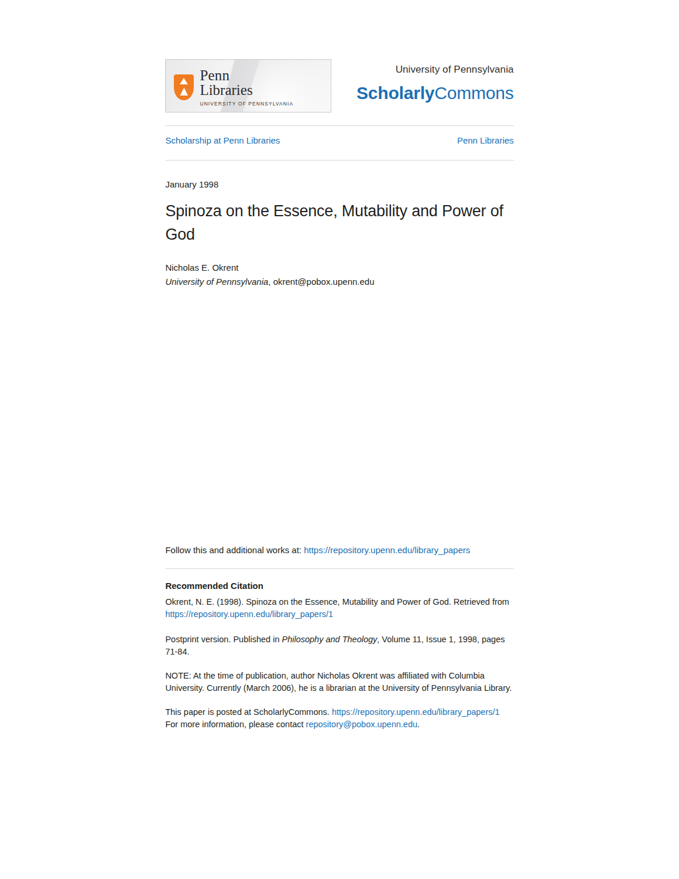Penn
Libraries
University of Pennsylvania
University of Pennsylvania
Scholarly Commons
Scholarship at Penn Libraries
Penn Libraries
January 1998
Spinoza on the Essence, Mutability and Power of God
Nicholas E. Okrent
University of Pennsylvania, okrent@pobox.upenn.edu
Follow this and additional works at: https://repository.upenn.edu/library_papers
Recommended Citation
Okrent, N. E. (1998). Spinoza on the Essence, Mutability and Power of God. Retrieved from
https://repository.upenn.edu/library_papers/1
Postprint version. Published in Philosophy and Theology, Volume 11, Issue 1, 1998, pages 71-84.
NOTE: At the time of publication, author Nicholas Okrent was affiliated with Columbia University. Currently (March 2006), he is a librarian at the University of Pennsylvania Library.
This paper is posted at ScholarlyCommons. https://repository.upenn.edu/library_papers/1
For more information, please contact repository@pobox.upenn.edu.